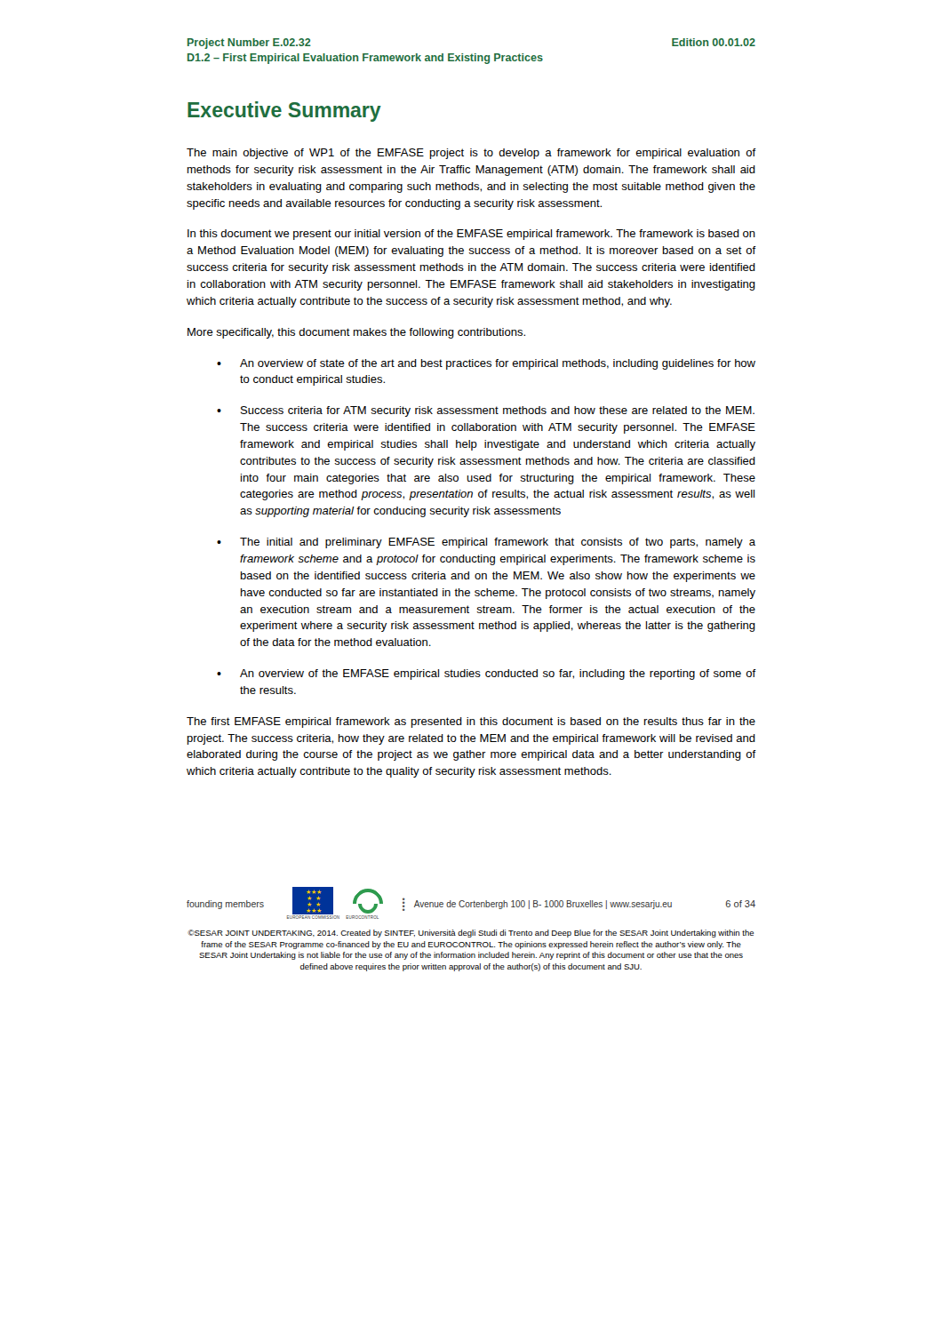Project Number E.02.32
D1.2 – First Empirical Evaluation Framework and Existing Practices
Edition 00.01.02
Executive Summary
The main objective of WP1 of the EMFASE project is to develop a framework for empirical evaluation of methods for security risk assessment in the Air Traffic Management (ATM) domain. The framework shall aid stakeholders in evaluating and comparing such methods, and in selecting the most suitable method given the specific needs and available resources for conducting a security risk assessment.
In this document we present our initial version of the EMFASE empirical framework. The framework is based on a Method Evaluation Model (MEM) for evaluating the success of a method. It is moreover based on a set of success criteria for security risk assessment methods in the ATM domain. The success criteria were identified in collaboration with ATM security personnel. The EMFASE framework shall aid stakeholders in investigating which criteria actually contribute to the success of a security risk assessment method, and why.
More specifically, this document makes the following contributions.
An overview of state of the art and best practices for empirical methods, including guidelines for how to conduct empirical studies.
Success criteria for ATM security risk assessment methods and how these are related to the MEM. The success criteria were identified in collaboration with ATM security personnel. The EMFASE framework and empirical studies shall help investigate and understand which criteria actually contributes to the success of security risk assessment methods and how. The criteria are classified into four main categories that are also used for structuring the empirical framework. These categories are method process, presentation of results, the actual risk assessment results, as well as supporting material for conducing security risk assessments
The initial and preliminary EMFASE empirical framework that consists of two parts, namely a framework scheme and a protocol for conducting empirical experiments. The framework scheme is based on the identified success criteria and on the MEM. We also show how the experiments we have conducted so far are instantiated in the scheme. The protocol consists of two streams, namely an execution stream and a measurement stream. The former is the actual execution of the experiment where a security risk assessment method is applied, whereas the latter is the gathering of the data for the method evaluation.
An overview of the EMFASE empirical studies conducted so far, including the reporting of some of the results.
The first EMFASE empirical framework as presented in this document is based on the results thus far in the project. The success criteria, how they are related to the MEM and the empirical framework will be revised and elaborated during the course of the project as we gather more empirical data and a better understanding of which criteria actually contribute to the quality of security risk assessment methods.
founding members
★ ★ ★
★ ★
★ ★
★ ★ ★
EUROPEAN COMMISSION
EUROCONTROL
•
•
•
•
Avenue de Cortenbergh 100 | B- 1000 Bruxelles | www.sesarju.eu
6 of 34
©SESAR JOINT UNDERTAKING, 2014. Created by SINTEF, Università degli Studi di Trento and Deep Blue for the SESAR Joint Undertaking within the frame of the SESAR Programme co-financed by the EU and EUROCONTROL. The opinions expressed herein reflect the author’s view only. The SESAR Joint Undertaking is not liable for the use of any of the information included herein. Any reprint of this document or other use that the ones defined above requires the prior written approval of the author(s) of this document and SJU.